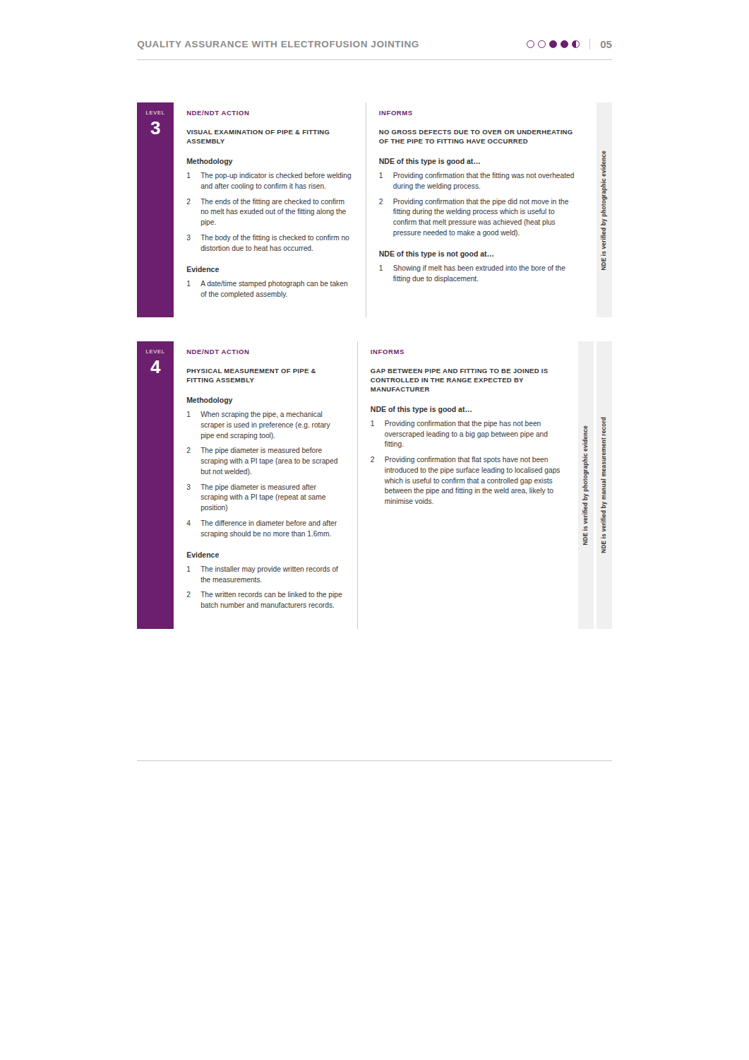Quality Assurance with Electrofusion Jointing
05
Level
3
NDE/NDT Action
Visual examination of pipe & fitting assembly
Methodology
The pop-up indicator is checked before welding and after cooling to confirm it has risen.
The ends of the fitting are checked to confirm no melt has exuded out of the fitting along the pipe.
The body of the fitting is checked to confirm no distortion due to heat has occurred.
Evidence
A date/time stamped photograph can be taken of the completed assembly.
Informs
No gross defects due to over or underheating of the pipe to fitting have occurred
NDE of this type is good at…
Providing confirmation that the fitting was not overheated during the welding process.
Providing confirmation that the pipe did not move in the fitting during the welding process which is useful to confirm that melt pressure was achieved (heat plus pressure needed to make a good weld).
NDE of this type is not good at…
Showing if melt has been extruded into the bore of the fitting due to displacement.
NDE is verified by photographic evidence
Level
4
NDE/NDT Action
Physical measurement of pipe & fitting assembly
Methodology
When scraping the pipe, a mechanical scraper is used in preference (e.g. rotary pipe end scraping tool).
The pipe diameter is measured before scraping with a PI tape (area to be scraped but not welded).
The pipe diameter is measured after scraping with a PI tape (repeat at same position)
The difference in diameter before and after scraping should be no more than 1.6mm.
Evidence
The installer may provide written records of the measurements.
The written records can be linked to the pipe batch number and manufacturers records.
Informs
Gap between pipe and fitting to be joined is controlled in the range expected by manufacturer
NDE of this type is good at…
Providing confirmation that the pipe has not been overscraped leading to a big gap between pipe and fitting.
Providing confirmation that flat spots have not been introduced to the pipe surface leading to localised gaps which is useful to confirm that a controlled gap exists between the pipe and fitting in the weld area, likely to minimise voids.
NDE is verified by photographic evidence
NDE is verified by manual measurement record